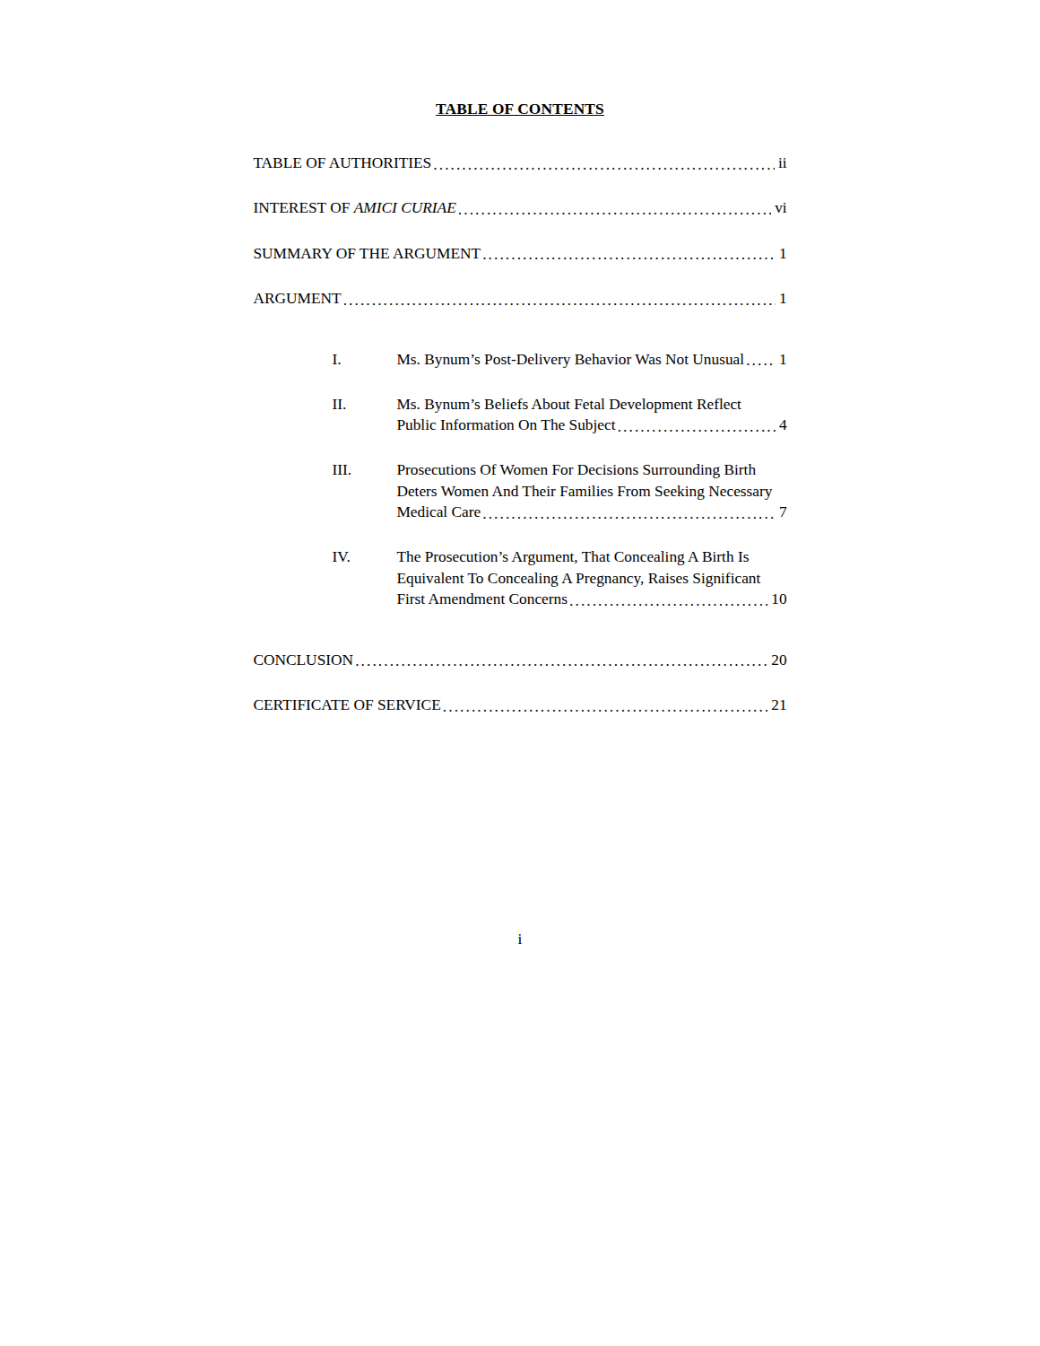TABLE OF CONTENTS
TABLE OF AUTHORITIES ................................................................................. ii
INTEREST OF AMICI CURIAE .............................................................................. vi
SUMMARY OF THE ARGUMENT ....................................................................... 1
ARGUMENT ....................................................................................................... 1
I. Ms. Bynum’s Post-Delivery Behavior Was Not Unusual .................... 1
II. Ms. Bynum’s Beliefs About Fetal Development Reflect Public Information On The Subject ....................................................... 4
III. Prosecutions Of Women For Decisions Surrounding Birth Deters Women And Their Families From Seeking Necessary Medical Care ........................................................................................ 7
IV. The Prosecution’s Argument, That Concealing A Birth Is Equivalent To Concealing A Pregnancy, Raises Significant First Amendment Concerns .............................................................. 10
CONCLUSION .................................................................................................... 20
CERTIFICATE OF SERVICE ............................................................................... 21
i